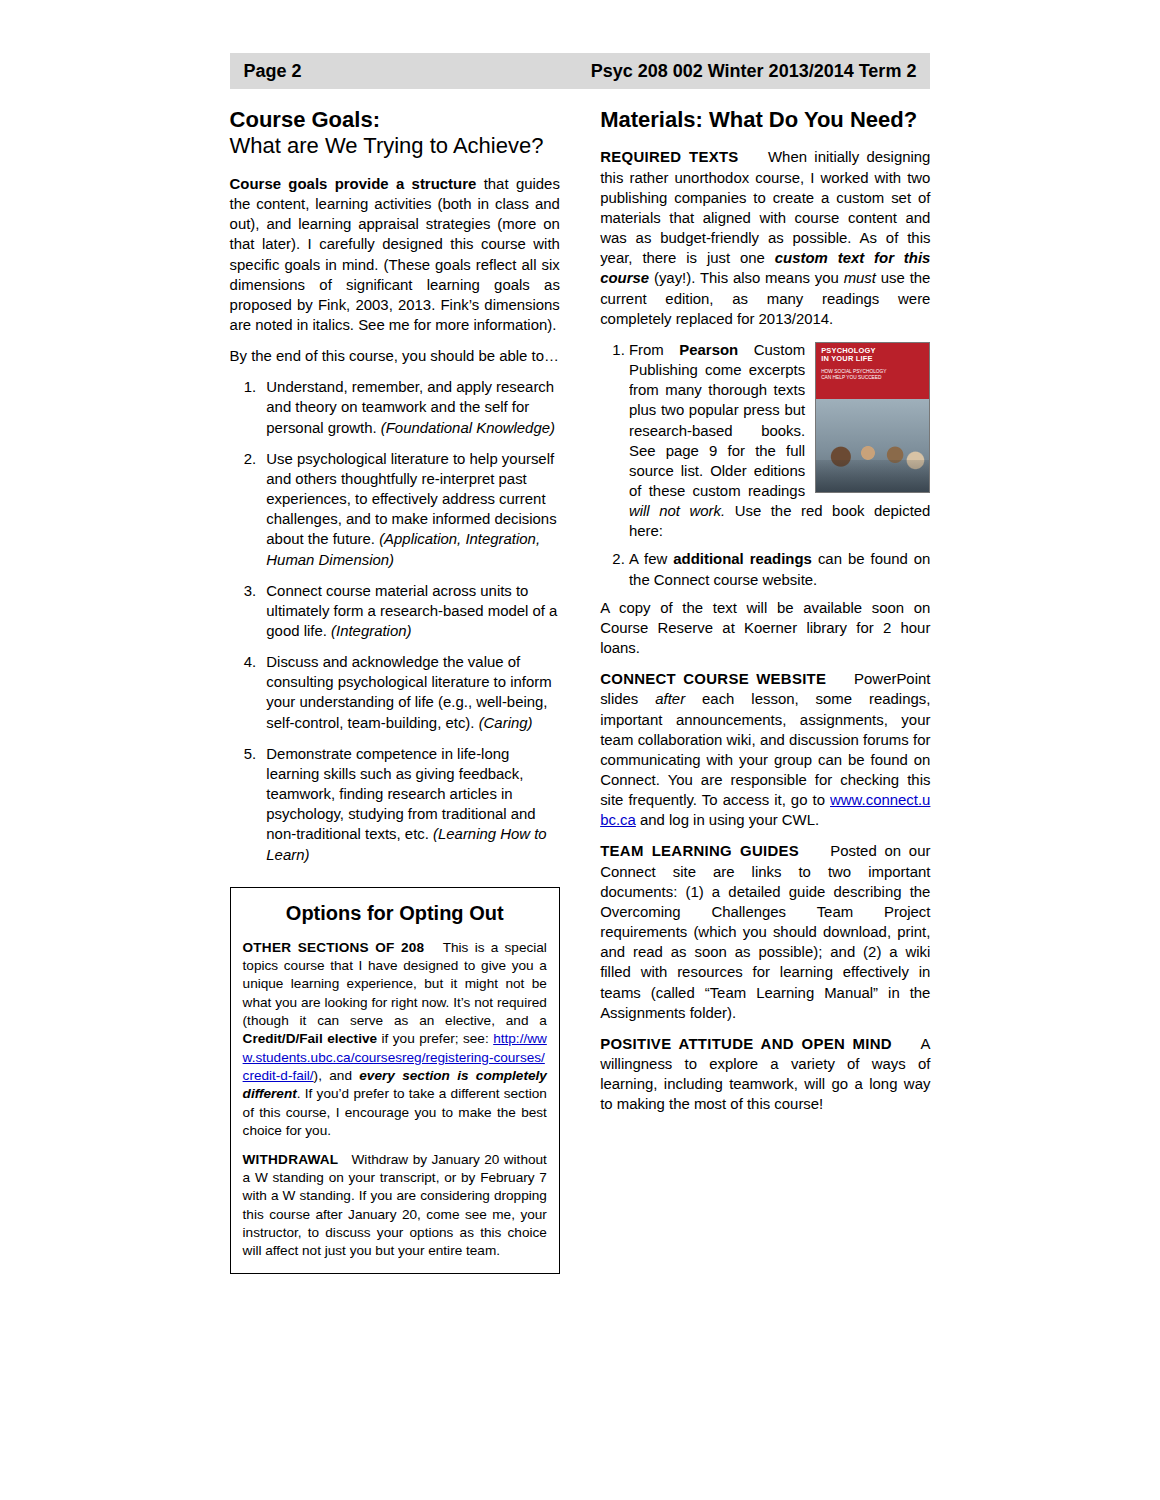Page 2
Psyc 208 002 Winter 2013/2014 Term 2
Course Goals: What are We Trying to Achieve?
Course goals provide a structure that guides the content, learning activities (both in class and out), and learning appraisal strategies (more on that later). I carefully designed this course with specific goals in mind. (These goals reflect all six dimensions of significant learning goals as proposed by Fink, 2003, 2013. Fink’s dimensions are noted in italics. See me for more information).
By the end of this course, you should be able to…
Understand, remember, and apply research and theory on teamwork and the self for personal growth. (Foundational Knowledge)
Use psychological literature to help yourself and others thoughtfully re-interpret past experiences, to effectively address current challenges, and to make informed decisions about the future. (Application, Integration, Human Dimension)
Connect course material across units to ultimately form a research-based model of a good life. (Integration)
Discuss and acknowledge the value of consulting psychological literature to inform your understanding of life (e.g., well-being, self-control, team-building, etc). (Caring)
Demonstrate competence in life-long learning skills such as giving feedback, teamwork, finding research articles in psychology, studying from traditional and non-traditional texts, etc. (Learning How to Learn)
Options for Opting Out
OTHER SECTIONS OF 208 This is a special topics course that I have designed to give you a unique learning experience, but it might not be what you are looking for right now. It’s not required (though it can serve as an elective, and a Credit/D/Fail elective if you prefer; see: http://www.students.ubc.ca/coursesreg/registering-courses/credit-d-fail/), and every section is completely different. If you’d prefer to take a different section of this course, I encourage you to make the best choice for you.
WITHDRAWAL Withdraw by January 20 without a W standing on your transcript, or by February 7 with a W standing. If you are considering dropping this course after January 20, come see me, your instructor, to discuss your options as this choice will affect not just you but your entire team.
Materials: What Do You Need?
REQUIRED TEXTS When initially designing this rather unorthodox course, I worked with two publishing companies to create a custom set of materials that aligned with course content and was as budget-friendly as possible. As of this year, there is just one custom text for this course (yay!). This also means you must use the current edition, as many readings were completely replaced for 2013/2014.
PSYCHOLOGY
IN YOUR LIFE
HOW SOCIAL PSYCHOLOGY
CAN HELP YOU SUCCEED
From Pearson Custom Publishing come excerpts from many thorough texts plus two popular press but research-based books. See page 9 for the full source list. Older editions of these custom readings will not work. Use the red book depicted here:
A few additional readings can be found on the Connect course website.
A copy of the text will be available soon on Course Reserve at Koerner library for 2 hour loans.
CONNECT COURSE WEBSITE PowerPoint slides after each lesson, some readings, important announcements, assignments, your team collaboration wiki, and discussion forums for communicating with your group can be found on Connect. You are responsible for checking this site frequently. To access it, go to www.connect.ubc.ca and log in using your CWL.
TEAM LEARNING GUIDES Posted on our Connect site are links to two important documents: (1) a detailed guide describing the Overcoming Challenges Team Project requirements (which you should download, print, and read as soon as possible); and (2) a wiki filled with resources for learning effectively in teams (called “Team Learning Manual” in the Assignments folder).
POSITIVE ATTITUDE AND OPEN MIND A willingness to explore a variety of ways of learning, including teamwork, will go a long way to making the most of this course!